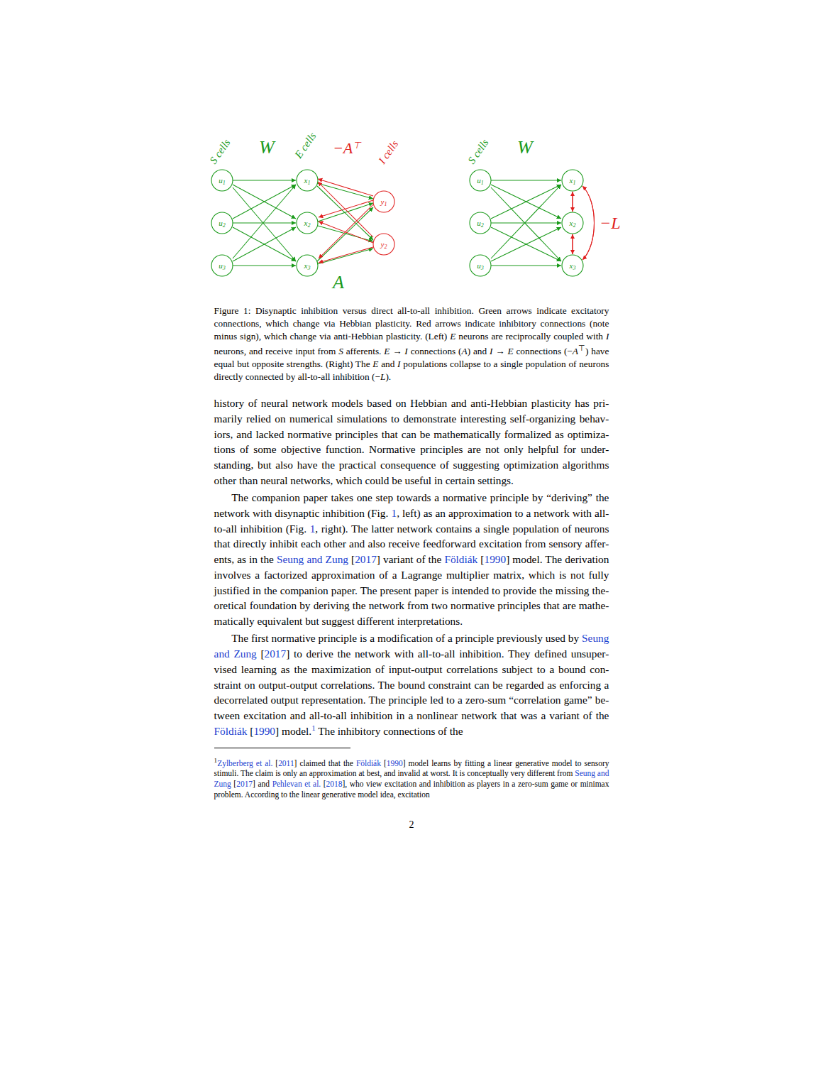S cells E cells I cells W −A⊤ A u1 u2 u3 x1 x2 x3 y1 y2 S cells W −L u1 u2 u3 x1 x2 x3
Figure 1: Disynaptic inhibition versus direct all-to-all inhibition. Green arrows indicate excitatory connections, which change via Hebbian plasticity. Red arrows indicate inhibitory connections (note minus sign), which change via anti-Hebbian plasticity. (Left) E neurons are reciprocally coupled with I neurons, and receive input from S afferents. E → I connections (A) and I → E connections (−A⊤) have equal but opposite strengths. (Right) The E and I populations collapse to a single population of neurons directly connected by all-to-all inhibition (−L).
history of neural network models based on Hebbian and anti-Hebbian plasticity has primarily relied on numerical simulations to demonstrate interesting self-organizing behaviors, and lacked normative principles that can be mathematically formalized as optimizations of some objective function. Normative principles are not only helpful for understanding, but also have the practical consequence of suggesting optimization algorithms other than neural networks, which could be useful in certain settings.
The companion paper takes one step towards a normative principle by “deriving” the network with disynaptic inhibition (Fig. 1, left) as an approximation to a network with all-to-all inhibition (Fig. 1, right). The latter network contains a single population of neurons that directly inhibit each other and also receive feedforward excitation from sensory afferents, as in the Seung and Zung [2017] variant of the Földiák [1990] model. The derivation involves a factorized approximation of a Lagrange multiplier matrix, which is not fully justified in the companion paper. The present paper is intended to provide the missing theoretical foundation by deriving the network from two normative principles that are mathematically equivalent but suggest different interpretations.
The first normative principle is a modification of a principle previously used by Seung and Zung [2017] to derive the network with all-to-all inhibition. They defined unsupervised learning as the maximization of input-output correlations subject to a bound constraint on output-output correlations. The bound constraint can be regarded as enforcing a decorrelated output representation. The principle led to a zero-sum “correlation game” between excitation and all-to-all inhibition in a nonlinear network that was a variant of the Földiák [1990] model.1 The inhibitory connections of the
1Zylberberg et al. [2011] claimed that the Földiák [1990] model learns by fitting a linear generative model to sensory stimuli. The claim is only an approximation at best, and invalid at worst. It is conceptually very different from Seung and Zung [2017] and Pehlevan et al. [2018], who view excitation and inhibition as players in a zero-sum game or minimax problem. According to the linear generative model idea, excitation
2